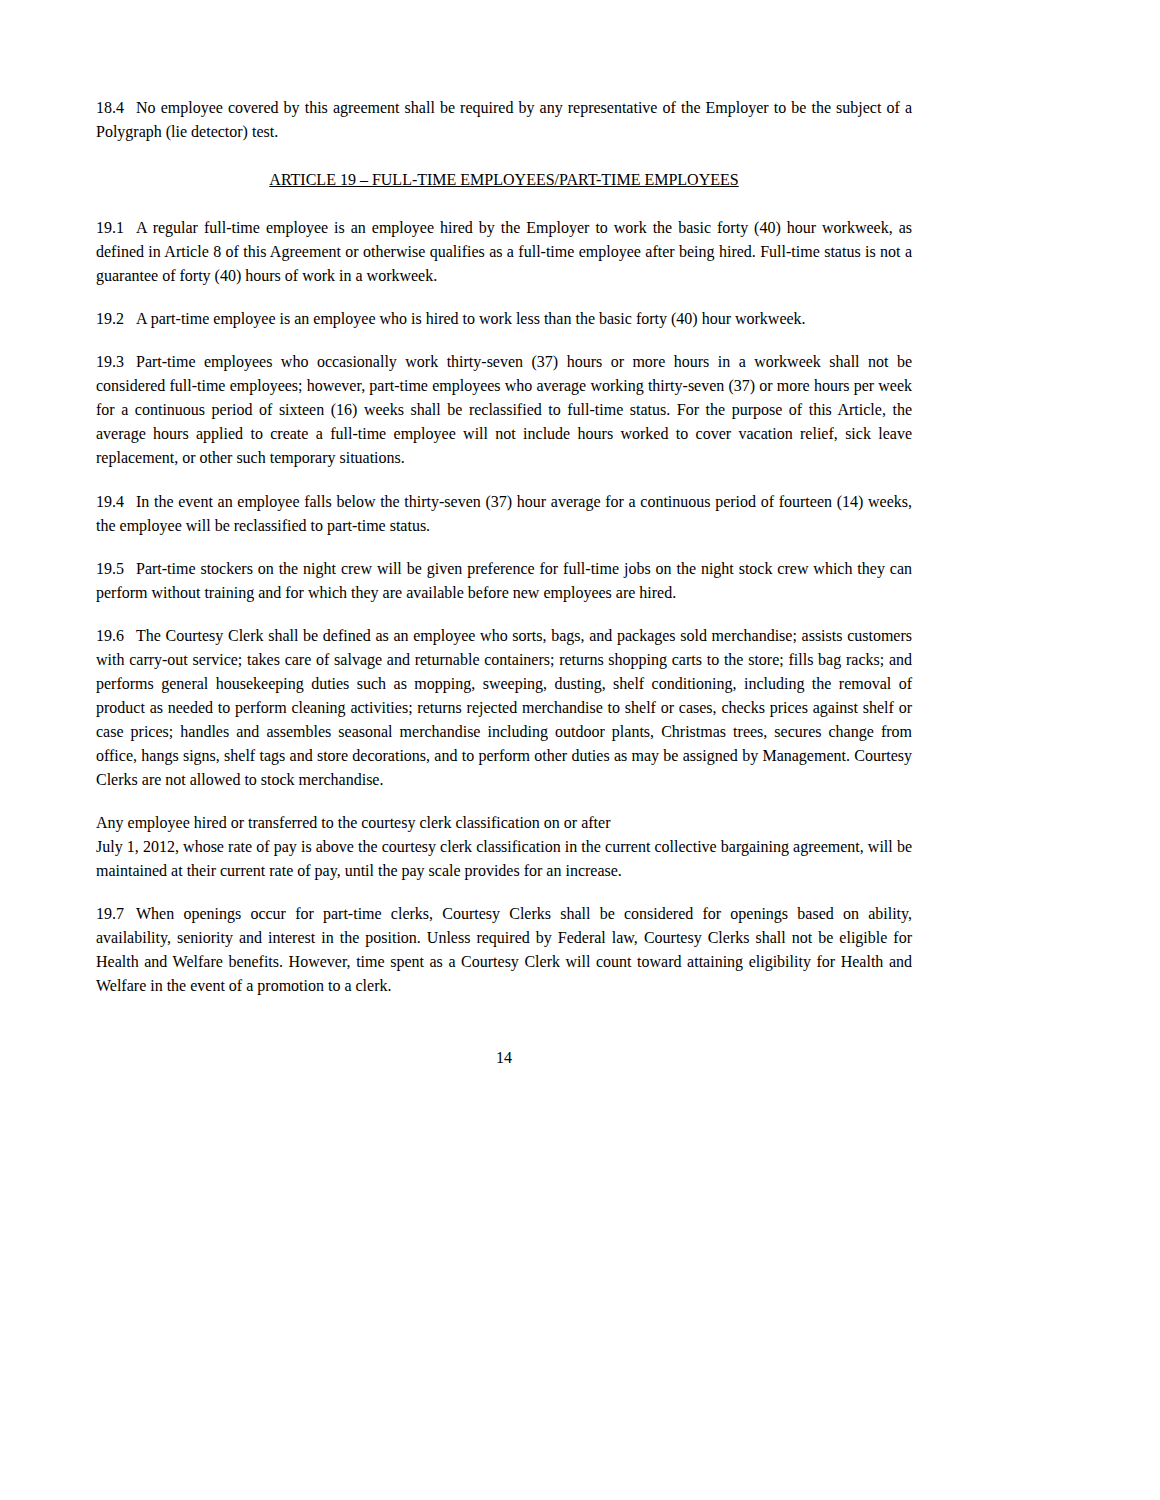18.4 No employee covered by this agreement shall be required by any representative of the Employer to be the subject of a Polygraph (lie detector) test.
ARTICLE 19 – FULL-TIME EMPLOYEES/PART-TIME EMPLOYEES
19.1 A regular full-time employee is an employee hired by the Employer to work the basic forty (40) hour workweek, as defined in Article 8 of this Agreement or otherwise qualifies as a full-time employee after being hired. Full-time status is not a guarantee of forty (40) hours of work in a workweek.
19.2 A part-time employee is an employee who is hired to work less than the basic forty (40) hour workweek.
19.3 Part-time employees who occasionally work thirty-seven (37) hours or more hours in a workweek shall not be considered full-time employees; however, part-time employees who average working thirty-seven (37) or more hours per week for a continuous period of sixteen (16) weeks shall be reclassified to full-time status. For the purpose of this Article, the average hours applied to create a full-time employee will not include hours worked to cover vacation relief, sick leave replacement, or other such temporary situations.
19.4 In the event an employee falls below the thirty-seven (37) hour average for a continuous period of fourteen (14) weeks, the employee will be reclassified to part-time status.
19.5 Part-time stockers on the night crew will be given preference for full-time jobs on the night stock crew which they can perform without training and for which they are available before new employees are hired.
19.6 The Courtesy Clerk shall be defined as an employee who sorts, bags, and packages sold merchandise; assists customers with carry-out service; takes care of salvage and returnable containers; returns shopping carts to the store; fills bag racks; and performs general housekeeping duties such as mopping, sweeping, dusting, shelf conditioning, including the removal of product as needed to perform cleaning activities; returns rejected merchandise to shelf or cases, checks prices against shelf or case prices; handles and assembles seasonal merchandise including outdoor plants, Christmas trees, secures change from office, hangs signs, shelf tags and store decorations, and to perform other duties as may be assigned by Management. Courtesy Clerks are not allowed to stock merchandise.
Any employee hired or transferred to the courtesy clerk classification on or after
July 1, 2012, whose rate of pay is above the courtesy clerk classification in the current collective bargaining agreement, will be maintained at their current rate of pay, until the pay scale provides for an increase.
19.7 When openings occur for part-time clerks, Courtesy Clerks shall be considered for openings based on ability, availability, seniority and interest in the position. Unless required by Federal law, Courtesy Clerks shall not be eligible for Health and Welfare benefits. However, time spent as a Courtesy Clerk will count toward attaining eligibility for Health and Welfare in the event of a promotion to a clerk.
14